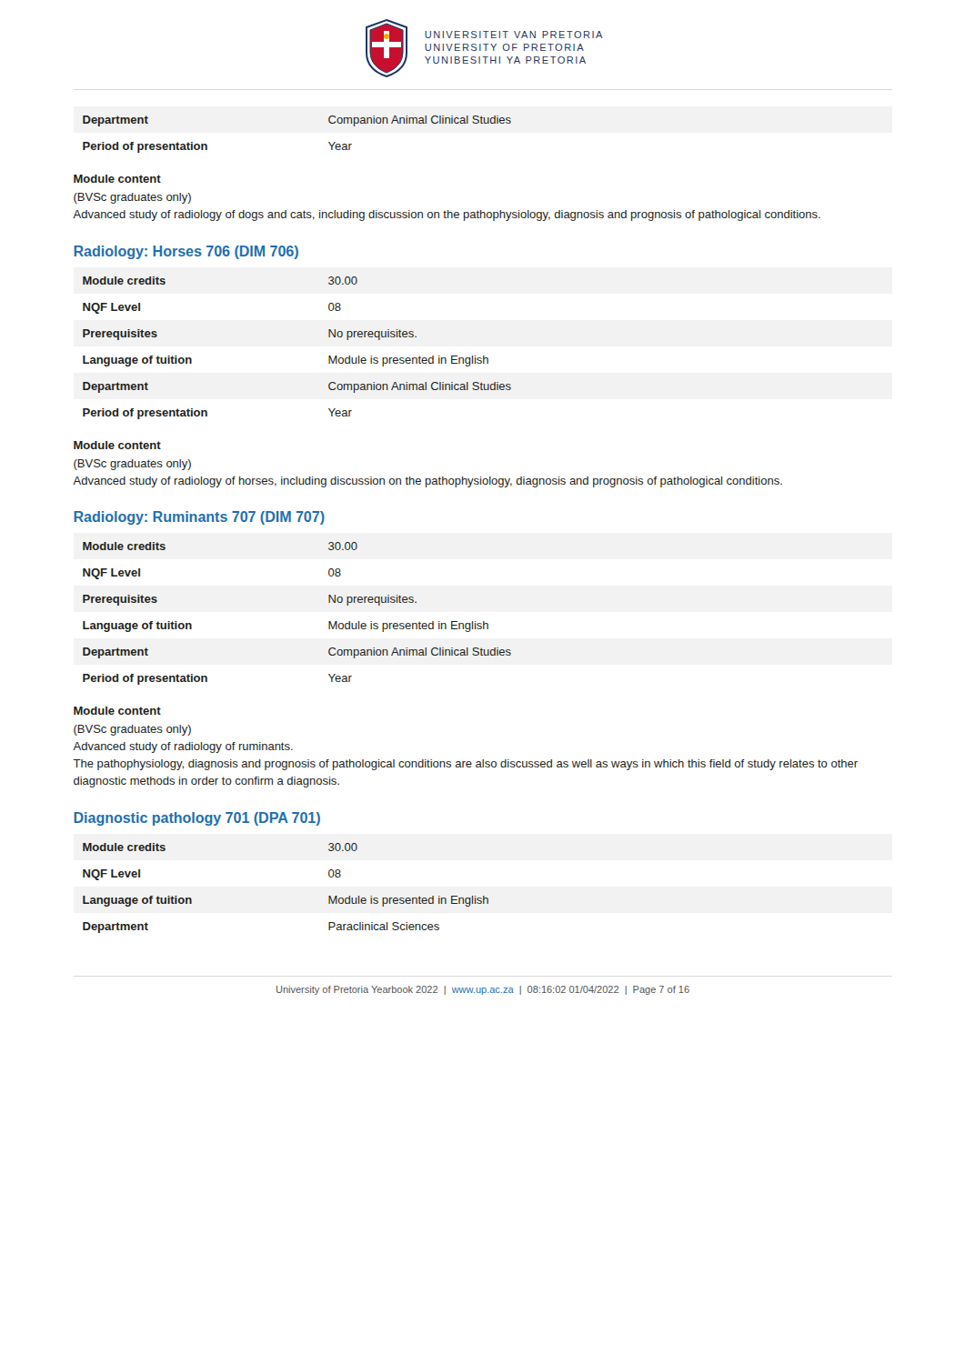UNIVERSITEIT VAN PRETORIA
UNIVERSITY OF PRETORIA
YUNIBESITHI YA PRETORIA
| Department | Companion Animal Clinical Studies |
| Period of presentation | Year |
Module content
(BVSc graduates only)
Advanced study of radiology of dogs and cats, including discussion on the pathophysiology, diagnosis and prognosis of pathological conditions.
Radiology: Horses 706 (DIM 706)
| Module credits | 30.00 |
| NQF Level | 08 |
| Prerequisites | No prerequisites. |
| Language of tuition | Module is presented in English |
| Department | Companion Animal Clinical Studies |
| Period of presentation | Year |
Module content
(BVSc graduates only)
Advanced study of radiology of horses, including discussion on the pathophysiology, diagnosis and prognosis of pathological conditions.
Radiology: Ruminants 707 (DIM 707)
| Module credits | 30.00 |
| NQF Level | 08 |
| Prerequisites | No prerequisites. |
| Language of tuition | Module is presented in English |
| Department | Companion Animal Clinical Studies |
| Period of presentation | Year |
Module content
(BVSc graduates only)
Advanced study of radiology of ruminants.
The pathophysiology, diagnosis and prognosis of pathological conditions are also discussed as well as ways in which this field of study relates to other diagnostic methods in order to confirm a diagnosis.
Diagnostic pathology 701 (DPA 701)
| Module credits | 30.00 |
| NQF Level | 08 |
| Language of tuition | Module is presented in English |
| Department | Paraclinical Sciences |
University of Pretoria Yearbook 2022 | www.up.ac.za | 08:16:02 01/04/2022 | Page 7 of 16